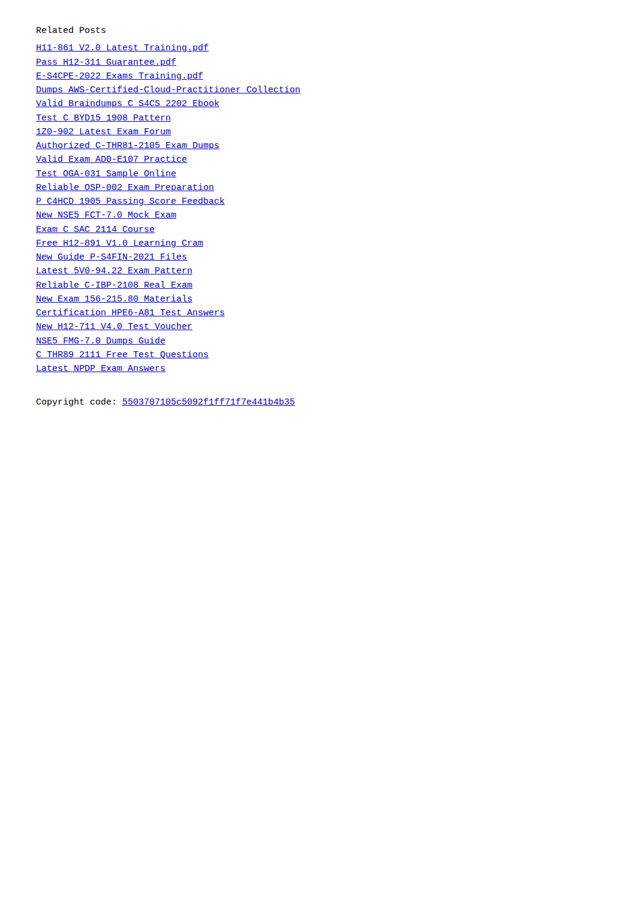Related Posts
H11-861_V2.0 Latest Training.pdf
Pass H12-311 Guarantee.pdf
E-S4CPE-2022 Exams Training.pdf
Dumps AWS-Certified-Cloud-Practitioner Collection
Valid Braindumps C_S4CS_2202 Ebook
Test C_BYD15_1908 Pattern
1Z0-902 Latest Exam Forum
Authorized C-THR81-2105 Exam Dumps
Valid Exam AD0-E107 Practice
Test OGA-031 Sample Online
Reliable OSP-002 Exam Preparation
P_C4HCD_1905 Passing Score Feedback
New NSE5_FCT-7.0 Mock Exam
Exam C_SAC_2114 Course
Free H12-891_V1.0 Learning Cram
New Guide P-S4FIN-2021 Files
Latest 5V0-94.22 Exam Pattern
Reliable C-IBP-2108 Real Exam
New Exam 156-215.80 Materials
Certification HPE6-A81 Test Answers
New H12-711_V4.0 Test Voucher
NSE5_FMG-7.0 Dumps Guide
C_THR89_2111 Free Test Questions
Latest NPDP Exam Answers
Copyright code: 5503707105c5092f1ff71f7e441b4b35